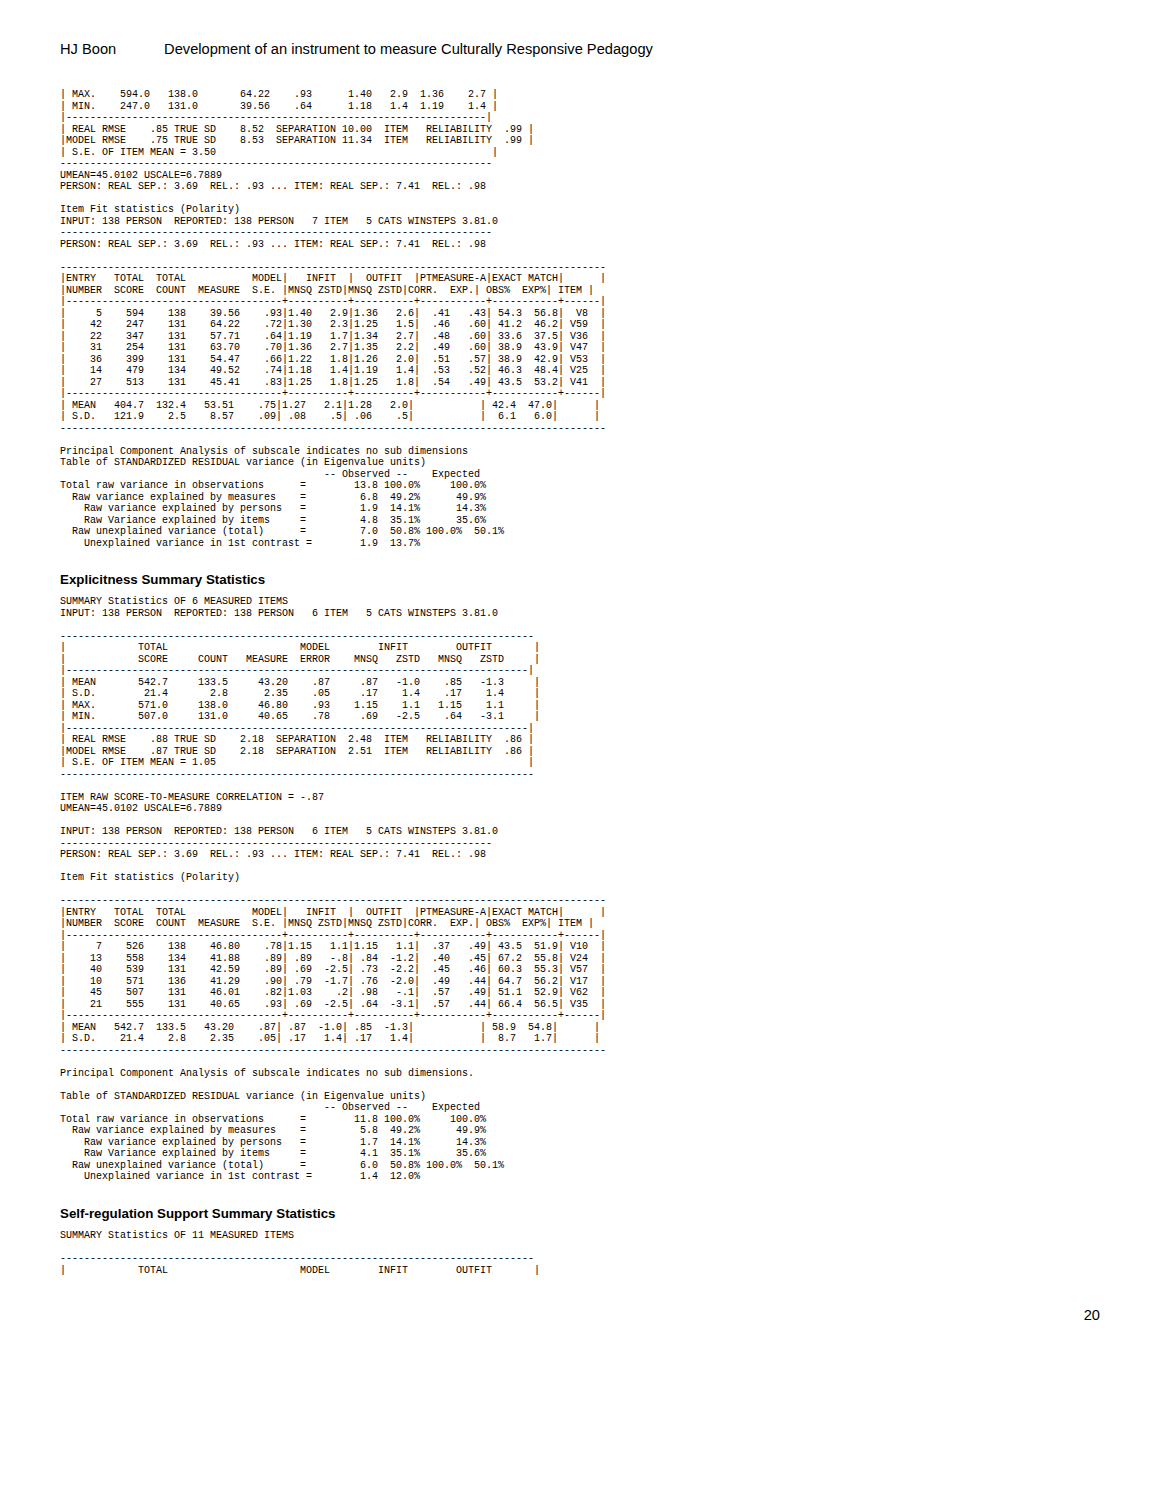HJ Boon Development of an instrument to measure Culturally Responsive Pedagogy
| MAX.    594.0   138.0       64.22    .93      1.40   2.9  1.36    2.7 |
| MIN.    247.0   131.0       39.56    .64      1.18   1.4  1.19    1.4 |
|----------------------------------------------------------------------|
| REAL RMSE    .85 TRUE SD    8.52  SEPARATION 10.00  ITEM   RELIABILITY  .99 |
|MODEL RMSE    .75 TRUE SD    8.53  SEPARATION 11.34  ITEM   RELIABILITY  .99 |
| S.E. OF ITEM MEAN = 3.50                                              |
------------------------------------------------------------------------
UMEAN=45.0102 USCALE=6.7889
PERSON: REAL SEP.: 3.69  REL.: .93 ... ITEM: REAL SEP.: 7.41  REL.: .98

Item Fit statistics (Polarity)
INPUT: 138 PERSON  REPORTED: 138 PERSON   7 ITEM   5 CATS WINSTEPS 3.81.0
------------------------------------------------------------------------
PERSON: REAL SEP.: 3.69  REL.: .93 ... ITEM: REAL SEP.: 7.41  REL.: .98

-------------------------------------------------------------------------------------------
|ENTRY   TOTAL  TOTAL           MODEL|   INFIT  |  OUTFIT  |PTMEASURE-A|EXACT MATCH|      |
|NUMBER  SCORE  COUNT  MEASURE  S.E. |MNSQ ZSTD|MNSQ ZSTD|CORR.  EXP.| OBS%  EXP%| ITEM |
|------------------------------------+----------+----------+-----------+-----------+------|
|     5    594    138    39.56    .93|1.40   2.9|1.36   2.6|  .41   .43| 54.3  56.8|  V8  |
|    42    247    131    64.22    .72|1.30   2.3|1.25   1.5|  .46   .60| 41.2  46.2| V59  |
|    22    347    131    57.71    .64|1.19   1.7|1.34   2.7|  .48   .60| 33.6  37.5| V36  |
|    31    254    131    63.70    .70|1.36   2.7|1.35   2.2|  .49   .60| 38.9  43.9| V47  |
|    36    399    131    54.47    .66|1.22   1.8|1.26   2.0|  .51   .57| 38.9  42.9| V53  |
|    14    479    134    49.52    .74|1.18   1.4|1.19   1.4|  .53   .52| 46.3  48.4| V25  |
|    27    513    131    45.41    .83|1.25   1.8|1.25   1.8|  .54   .49| 43.5  53.2| V41  |
|------------------------------------+----------+----------+-----------+-----------+------|
| MEAN   404.7  132.4   53.51    .75|1.27   2.1|1.28   2.0|           | 42.4  47.0|      |
| S.D.   121.9    2.5    8.57    .09| .08    .5| .06    .5|           |  6.1   6.0|      |
-------------------------------------------------------------------------------------------

Principal Component Analysis of subscale indicates no sub dimensions
Table of STANDARDIZED RESIDUAL variance (in Eigenvalue units)
                                            -- Observed --    Expected
Total raw variance in observations      =        13.8 100.0%     100.0%
  Raw variance explained by measures    =         6.8  49.2%      49.9%
    Raw variance explained by persons   =         1.9  14.1%      14.3%
    Raw Variance explained by items     =         4.8  35.1%      35.6%
  Raw unexplained variance (total)      =         7.0  50.8% 100.0%  50.1%
    Unexplained variance in 1st contrast =        1.9  13.7%
Explicitness Summary Statistics
SUMMARY Statistics OF 6 MEASURED ITEMS
INPUT: 138 PERSON  REPORTED: 138 PERSON   6 ITEM   5 CATS WINSTEPS 3.81.0

-------------------------------------------------------------------------------
|            TOTAL                      MODEL        INFIT        OUTFIT       |
|            SCORE     COUNT   MEASURE  ERROR    MNSQ   ZSTD   MNSQ   ZSTD     |
|-----------------------------------------------------------------------------|
| MEAN       542.7     133.5     43.20    .87     .87   -1.0    .85   -1.3     |
| S.D.        21.4       2.8      2.35    .05     .17    1.4    .17    1.4     |
| MAX.       571.0     138.0     46.80    .93    1.15    1.1   1.15    1.1     |
| MIN.       507.0     131.0     40.65    .78     .69   -2.5    .64   -3.1     |
|-----------------------------------------------------------------------------|
| REAL RMSE    .88 TRUE SD    2.18  SEPARATION  2.48  ITEM   RELIABILITY  .86 |
|MODEL RMSE    .87 TRUE SD    2.18  SEPARATION  2.51  ITEM   RELIABILITY  .86 |
| S.E. OF ITEM MEAN = 1.05                                                    |
-------------------------------------------------------------------------------

ITEM RAW SCORE-TO-MEASURE CORRELATION = -.87
UMEAN=45.0102 USCALE=6.7889

INPUT: 138 PERSON  REPORTED: 138 PERSON   6 ITEM   5 CATS WINSTEPS 3.81.0
------------------------------------------------------------------------
PERSON: REAL SEP.: 3.69  REL.: .93 ... ITEM: REAL SEP.: 7.41  REL.: .98

Item Fit statistics (Polarity)

-------------------------------------------------------------------------------------------
|ENTRY   TOTAL  TOTAL           MODEL|   INFIT  |  OUTFIT  |PTMEASURE-A|EXACT MATCH|      |
|NUMBER  SCORE  COUNT  MEASURE  S.E. |MNSQ ZSTD|MNSQ ZSTD|CORR.  EXP.| OBS%  EXP%| ITEM |
|------------------------------------+----------+----------+-----------+-----------+------|
|     7    526    138    46.80    .78|1.15   1.1|1.15   1.1|  .37   .49| 43.5  51.9| V10  |
|    13    558    134    41.88    .89| .89   -.8| .84  -1.2|  .40   .45| 67.2  55.8| V24  |
|    40    539    131    42.59    .89| .69  -2.5| .73  -2.2|  .45   .46| 60.3  55.3| V57  |
|    10    571    136    41.29    .90| .79  -1.7| .76  -2.0|  .49   .44| 64.7  56.2| V17  |
|    45    507    131    46.01    .82|1.03    .2| .98   -.1|  .57   .49| 51.1  52.9| V62  |
|    21    555    131    40.65    .93| .69  -2.5| .64  -3.1|  .57   .44| 66.4  56.5| V35  |
|------------------------------------+----------+----------+-----------+-----------+------|
| MEAN   542.7  133.5   43.20    .87| .87  -1.0| .85  -1.3|           | 58.9  54.8|      |
| S.D.    21.4    2.8    2.35    .05| .17   1.4| .17   1.4|           |  8.7   1.7|      |
-------------------------------------------------------------------------------------------

Principal Component Analysis of subscale indicates no sub dimensions.

Table of STANDARDIZED RESIDUAL variance (in Eigenvalue units)
                                            -- Observed --    Expected
Total raw variance in observations      =        11.8 100.0%     100.0%
  Raw variance explained by measures    =         5.8  49.2%      49.9%
    Raw variance explained by persons   =         1.7  14.1%      14.3%
    Raw Variance explained by items     =         4.1  35.1%      35.6%
  Raw unexplained variance (total)      =         6.0  50.8% 100.0%  50.1%
    Unexplained variance in 1st contrast =        1.4  12.0%
Self-regulation Support Summary Statistics
SUMMARY Statistics OF 11 MEASURED ITEMS

-------------------------------------------------------------------------------
|            TOTAL                      MODEL        INFIT        OUTFIT       |
20